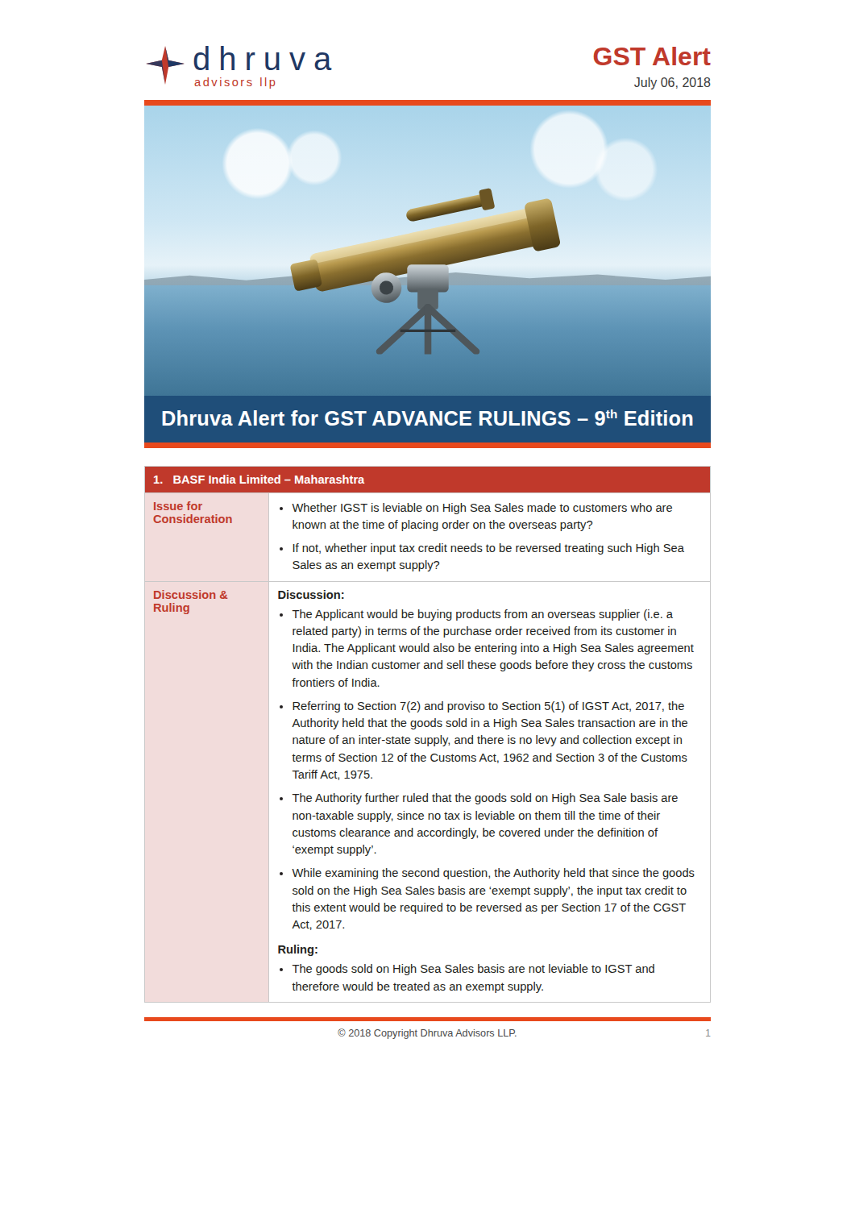dhruva
advisors llp
GST Alert
July 06, 2018
Dhruva Alert for GST ADVANCE RULINGS – 9th Edition
| 1. BASF India Limited – Maharashtra |
| Issue for Consideration | Whether IGST is leviable on High Sea Sales made to customers who are known at the time of placing order on the overseas party? If not, whether input tax credit needs to be reversed treating such High Sea Sales as an exempt supply? |
| Discussion & Ruling | Discussion: The Applicant would be buying products from an overseas supplier (i.e. a related party) in terms of the purchase order received from its customer in India. The Applicant would also be entering into a High Sea Sales agreement with the Indian customer and sell these goods before they cross the customs frontiers of India. Referring to Section 7(2) and proviso to Section 5(1) of IGST Act, 2017, the Authority held that the goods sold in a High Sea Sales transaction are in the nature of an inter-state supply, and there is no levy and collection except in terms of Section 12 of the Customs Act, 1962 and Section 3 of the Customs Tariff Act, 1975. The Authority further ruled that the goods sold on High Sea Sale basis are non-taxable supply, since no tax is leviable on them till the time of their customs clearance and accordingly, be covered under the definition of ‘exempt supply’. While examining the second question, the Authority held that since the goods sold on the High Sea Sales basis are ‘exempt supply’, the input tax credit to this extent would be required to be reversed as per Section 17 of the CGST Act, 2017. Ruling: The goods sold on High Sea Sales basis are not leviable to IGST and therefore would be treated as an exempt supply. |
© 2018 Copyright Dhruva Advisors LLP. 1